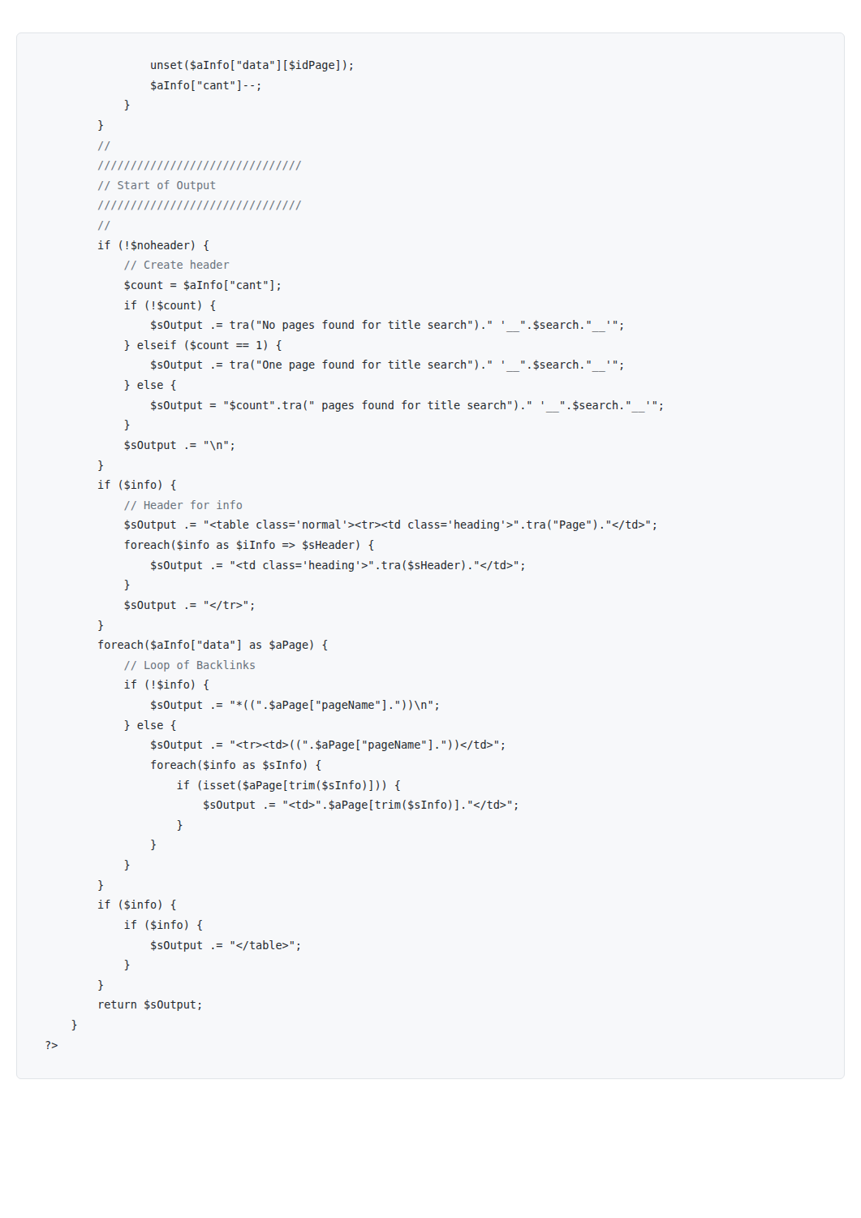unset($aInfo["data"][$idPage]);
                $aInfo["cant"]--;
            }
        }
        //
        ///////////////////////////////
        // Start of Output
        ///////////////////////////////
        //
        if (!$noheader) {
            // Create header
            $count = $aInfo["cant"];
            if (!$count) {
                $sOutput .= tra("No pages found for title search")." '__".$search."__'";
            } elseif ($count == 1) {
                $sOutput .= tra("One page found for title search")." '__".$search."__'";
            } else {
                $sOutput = "$count".tra(" pages found for title search")." '__".$search."__'";
            }
            $sOutput .= "\n";
        }
        if ($info) {
            // Header for info
            $sOutput .= "<table class='normal'><tr><td class='heading'>".tra("Page")."</td>";
            foreach($info as $iInfo => $sHeader) {
                $sOutput .= "<td class='heading'>".tra($sHeader)."</td>";
            }
            $sOutput .= "</tr>";
        }
        foreach($aInfo["data"] as $aPage) {
            // Loop of Backlinks
            if (!$info) {
                $sOutput .= "*((".$aPage["pageName"]."))\n";
            } else {
                $sOutput .= "<tr><td>((".$aPage["pageName"]."))</td>";
                foreach($info as $sInfo) {
                    if (isset($aPage[trim($sInfo)])) {
                        $sOutput .= "<td>".$aPage[trim($sInfo)]."</td>";
                    }
                }
            }
        }
        if ($info) {
            if ($info) {
                $sOutput .= "</table>";
            }
        }
        return $sOutput;
    }
?>